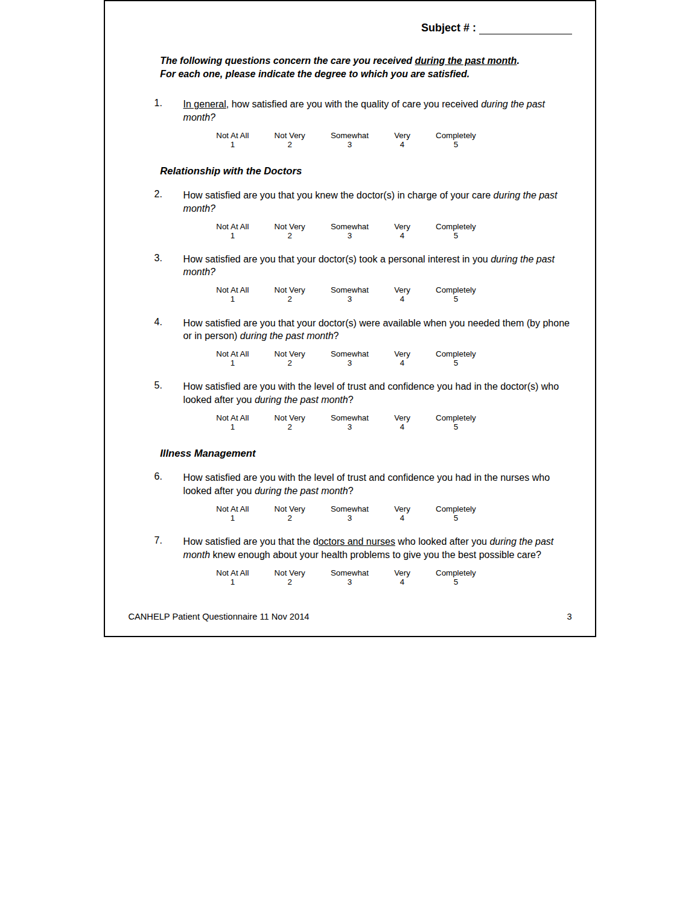Subject # :
The following questions concern the care you received during the past month.
For each one, please indicate the degree to which you are satisfied.
1.
In general, how satisfied are you with the quality of care you received during the past month?
Not At All
Not Very
Somewhat
Very
Completely
1
2
3
4
5
Relationship with the Doctors
2.
How satisfied are you that you knew the doctor(s) in charge of your care during the past month?
Not At All
Not Very
Somewhat
Very
Completely
1
2
3
4
5
3.
How satisfied are you that your doctor(s) took a personal interest in you during the past month?
Not At All
Not Very
Somewhat
Very
Completely
1
2
3
4
5
4.
How satisfied are you that your doctor(s) were available when you needed them (by phone or in person) during the past month?
Not At All
Not Very
Somewhat
Very
Completely
1
2
3
4
5
5.
How satisfied are you with the level of trust and confidence you had in the doctor(s) who looked after you during the past month?
Not At All
Not Very
Somewhat
Very
Completely
1
2
3
4
5
Illness Management
6.
How satisfied are you with the level of trust and confidence you had in the nurses who looked after you during the past month?
Not At All
Not Very
Somewhat
Very
Completely
1
2
3
4
5
7.
How satisfied are you that the doctors and nurses who looked after you during the past month knew enough about your health problems to give you the best possible care?
Not At All
Not Very
Somewhat
Very
Completely
1
2
3
4
5
CANHELP Patient Questionnaire 11 Nov 2014
3